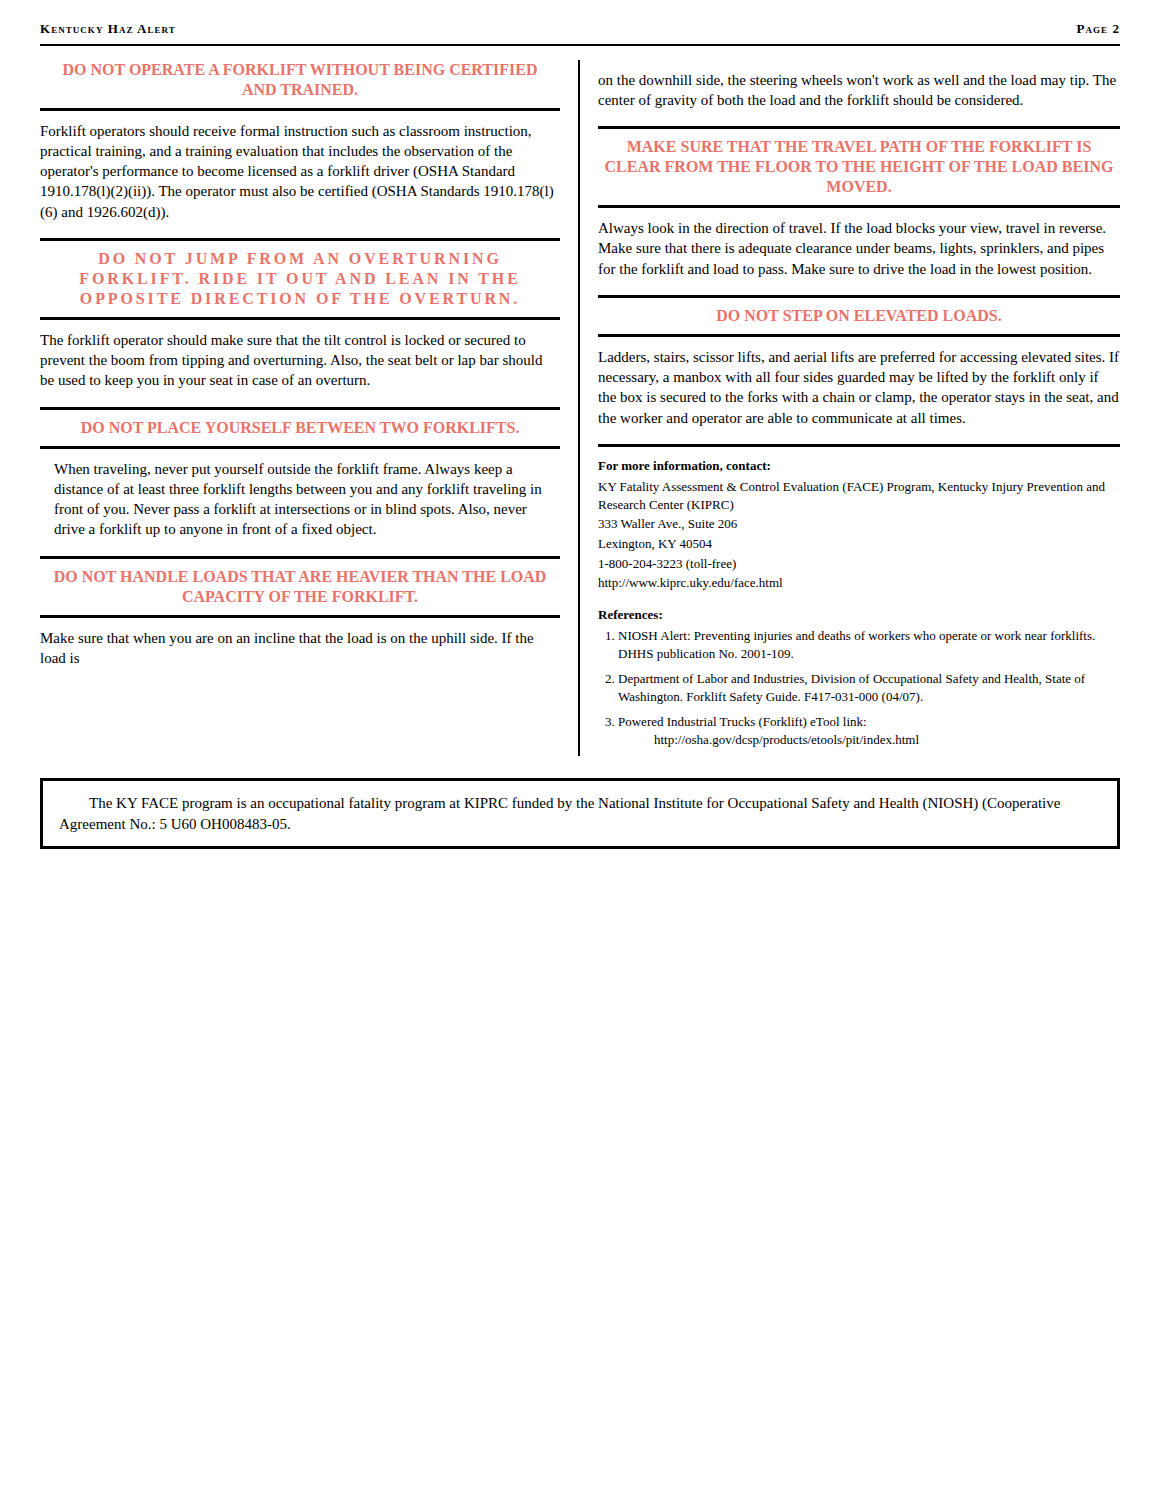Kentucky Haz Alert Page 2
Do not operate a forklift without being certified and trained.
Forklift operators should receive formal instruction such as classroom instruction, practical training, and a training evaluation that includes the observation of the operator's performance to become licensed as a forklift driver (OSHA Standard 1910.178(l)(2)(ii)). The operator must also be certified (OSHA Standards 1910.178(l)(6) and 1926.602(d)).
Do not jump from an overturning forklift. Ride it out and lean in the opposite direction of the overturn.
The forklift operator should make sure that the tilt control is locked or secured to prevent the boom from tipping and overturning. Also, the seat belt or lap bar should be used to keep you in your seat in case of an overturn.
Do not place yourself between two forklifts.
When traveling, never put yourself outside the forklift frame. Always keep a distance of at least three forklift lengths between you and any forklift traveling in front of you. Never pass a forklift at intersections or in blind spots. Also, never drive a forklift up to anyone in front of a fixed object.
Do not handle loads that are heavier than the load capacity of the forklift.
Make sure that when you are on an incline that the load is on the uphill side. If the load is
on the downhill side, the steering wheels won't work as well and the load may tip. The center of gravity of both the load and the forklift should be considered.
Make sure that the travel path of the forklift is clear from the floor to the height of the load being moved.
Always look in the direction of travel. If the load blocks your view, travel in reverse. Make sure that there is adequate clearance under beams, lights, sprinklers, and pipes for the forklift and load to pass. Make sure to drive the load in the lowest position.
Do not step on elevated loads.
Ladders, stairs, scissor lifts, and aerial lifts are preferred for accessing elevated sites. If necessary, a manbox with all four sides guarded may be lifted by the forklift only if the box is secured to the forks with a chain or clamp, the operator stays in the seat, and the worker and operator are able to communicate at all times.
For more information, contact:
KY Fatality Assessment & Control Evaluation (FACE) Program, Kentucky Injury Prevention and Research Center (KIPRC)
333 Waller Ave., Suite 206
Lexington, KY 40504
1-800-204-3223 (toll-free)
http://www.kiprc.uky.edu/face.html
References:
NIOSH Alert: Preventing injuries and deaths of workers who operate or work near forklifts. DHHS publication No. 2001-109.
Department of Labor and Industries, Division of Occupational Safety and Health, State of Washington. Forklift Safety Guide. F417-031-000 (04/07).
Powered Industrial Trucks (Forklift) eTool link: http://osha.gov/dcsp/products/etools/pit/index.html
The KY FACE program is an occupational fatality program at KIPRC funded by the National Institute for Occupational Safety and Health (NIOSH) (Cooperative Agreement No.: 5 U60 OH008483-05.